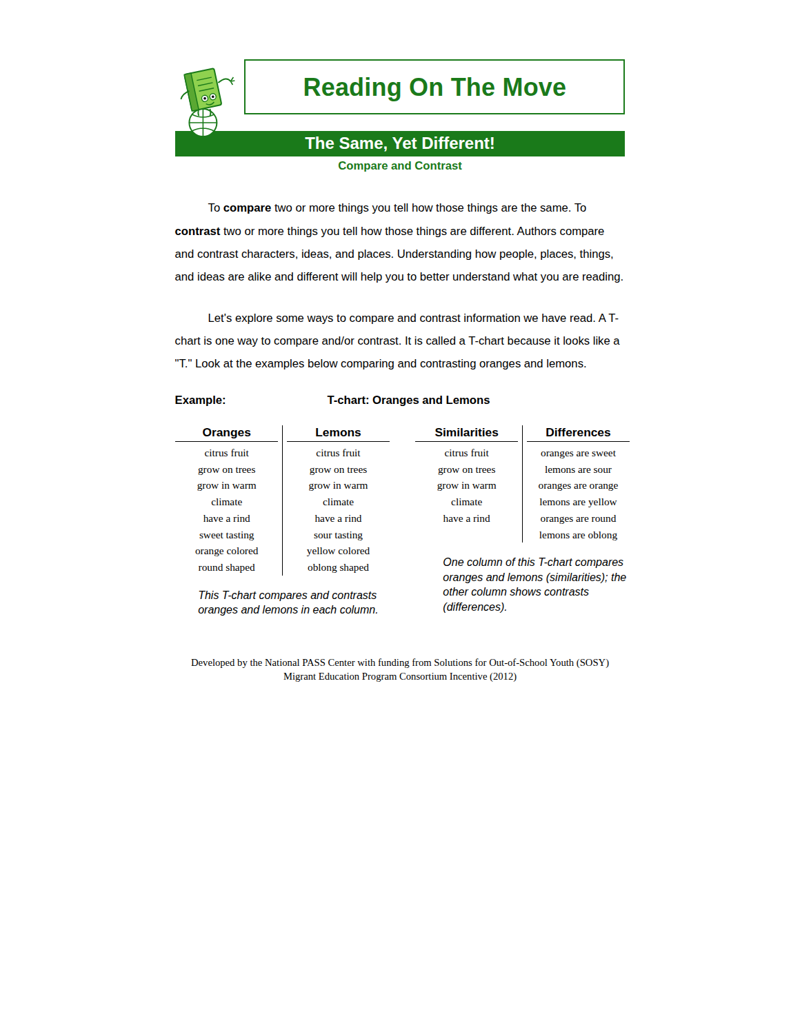Reading On The Move
The Same, Yet Different!
Compare and Contrast
To compare two or more things you tell how those things are the same. To contrast two or more things you tell how those things are different. Authors compare and contrast characters, ideas, and places. Understanding how people, places, things, and ideas are alike and different will help you to better understand what you are reading.
Let's explore some ways to compare and contrast information we have read. A T-chart is one way to compare and/or contrast. It is called a T-chart because it looks like a "T." Look at the examples below comparing and contrasting oranges and lemons.
Example: T-chart: Oranges and Lemons
Oranges
citrus fruit
grow on trees
grow in warm
climate
have a rind
sweet tasting
orange colored
round shaped
Lemons
citrus fruit
grow on trees
grow in warm
climate
have a rind
sour tasting
yellow colored
oblong shaped
This T-chart compares and contrasts oranges and lemons in each column.
Similarities
citrus fruit
grow on trees
grow in warm
climate
have a rind
Differences
oranges are sweet
lemons are sour
oranges are orange
lemons are yellow
oranges are round
lemons are oblong
One column of this T-chart compares oranges and lemons (similarities); the other column shows contrasts (differences).
Developed by the National PASS Center with funding from Solutions for Out-of-School Youth (SOSY)
Migrant Education Program Consortium Incentive (2012)